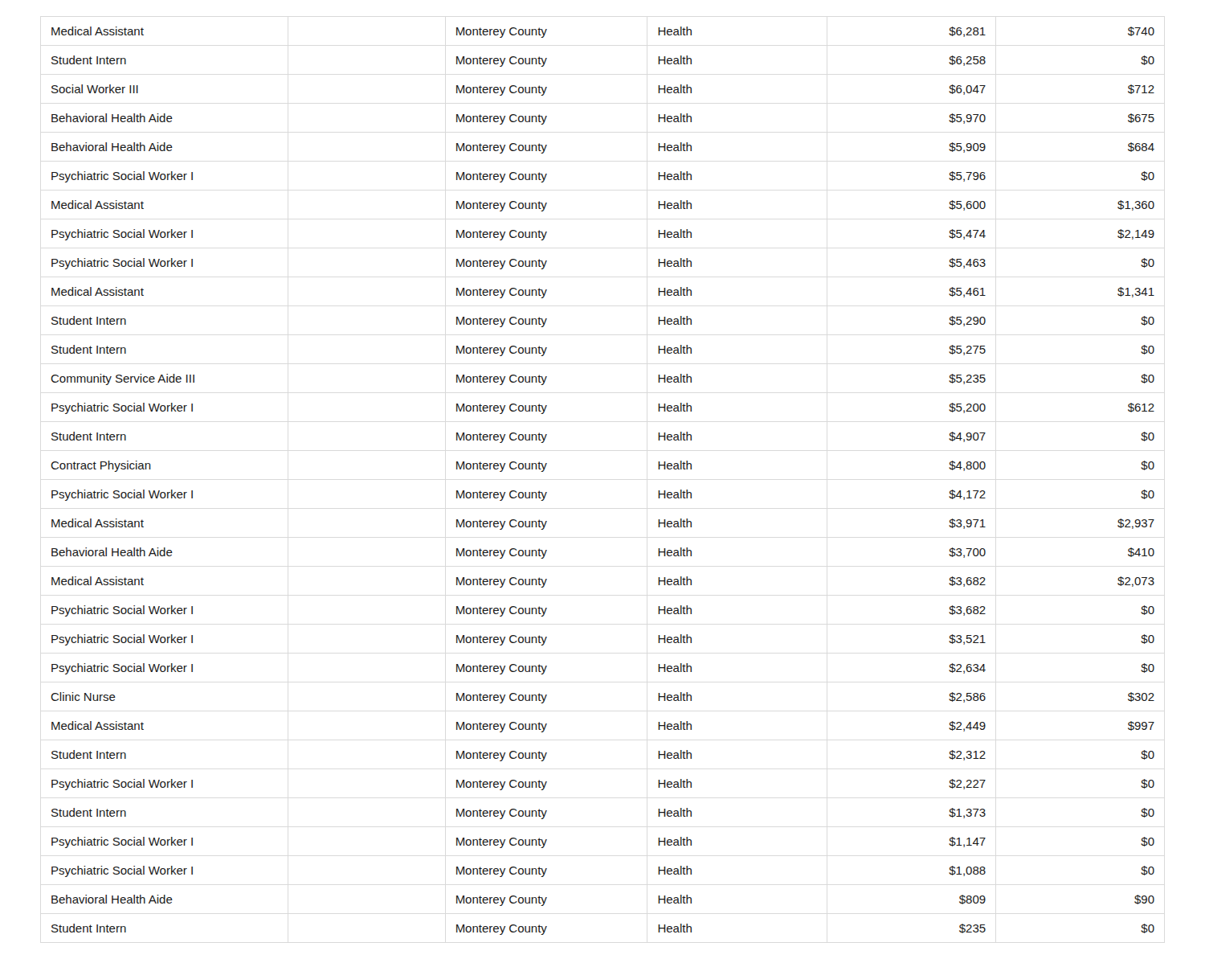| Medical Assistant | | Monterey County | Health | $6,281 | $740 |
| Student Intern | | Monterey County | Health | $6,258 | $0 |
| Social Worker III | | Monterey County | Health | $6,047 | $712 |
| Behavioral Health Aide | | Monterey County | Health | $5,970 | $675 |
| Behavioral Health Aide | | Monterey County | Health | $5,909 | $684 |
| Psychiatric Social Worker I | | Monterey County | Health | $5,796 | $0 |
| Medical Assistant | | Monterey County | Health | $5,600 | $1,360 |
| Psychiatric Social Worker I | | Monterey County | Health | $5,474 | $2,149 |
| Psychiatric Social Worker I | | Monterey County | Health | $5,463 | $0 |
| Medical Assistant | | Monterey County | Health | $5,461 | $1,341 |
| Student Intern | | Monterey County | Health | $5,290 | $0 |
| Student Intern | | Monterey County | Health | $5,275 | $0 |
| Community Service Aide III | | Monterey County | Health | $5,235 | $0 |
| Psychiatric Social Worker I | | Monterey County | Health | $5,200 | $612 |
| Student Intern | | Monterey County | Health | $4,907 | $0 |
| Contract Physician | | Monterey County | Health | $4,800 | $0 |
| Psychiatric Social Worker I | | Monterey County | Health | $4,172 | $0 |
| Medical Assistant | | Monterey County | Health | $3,971 | $2,937 |
| Behavioral Health Aide | | Monterey County | Health | $3,700 | $410 |
| Medical Assistant | | Monterey County | Health | $3,682 | $2,073 |
| Psychiatric Social Worker I | | Monterey County | Health | $3,682 | $0 |
| Psychiatric Social Worker I | | Monterey County | Health | $3,521 | $0 |
| Psychiatric Social Worker I | | Monterey County | Health | $2,634 | $0 |
| Clinic Nurse | | Monterey County | Health | $2,586 | $302 |
| Medical Assistant | | Monterey County | Health | $2,449 | $997 |
| Student Intern | | Monterey County | Health | $2,312 | $0 |
| Psychiatric Social Worker I | | Monterey County | Health | $2,227 | $0 |
| Student Intern | | Monterey County | Health | $1,373 | $0 |
| Psychiatric Social Worker I | | Monterey County | Health | $1,147 | $0 |
| Psychiatric Social Worker I | | Monterey County | Health | $1,088 | $0 |
| Behavioral Health Aide | | Monterey County | Health | $809 | $90 |
| Student Intern | | Monterey County | Health | $235 | $0 |